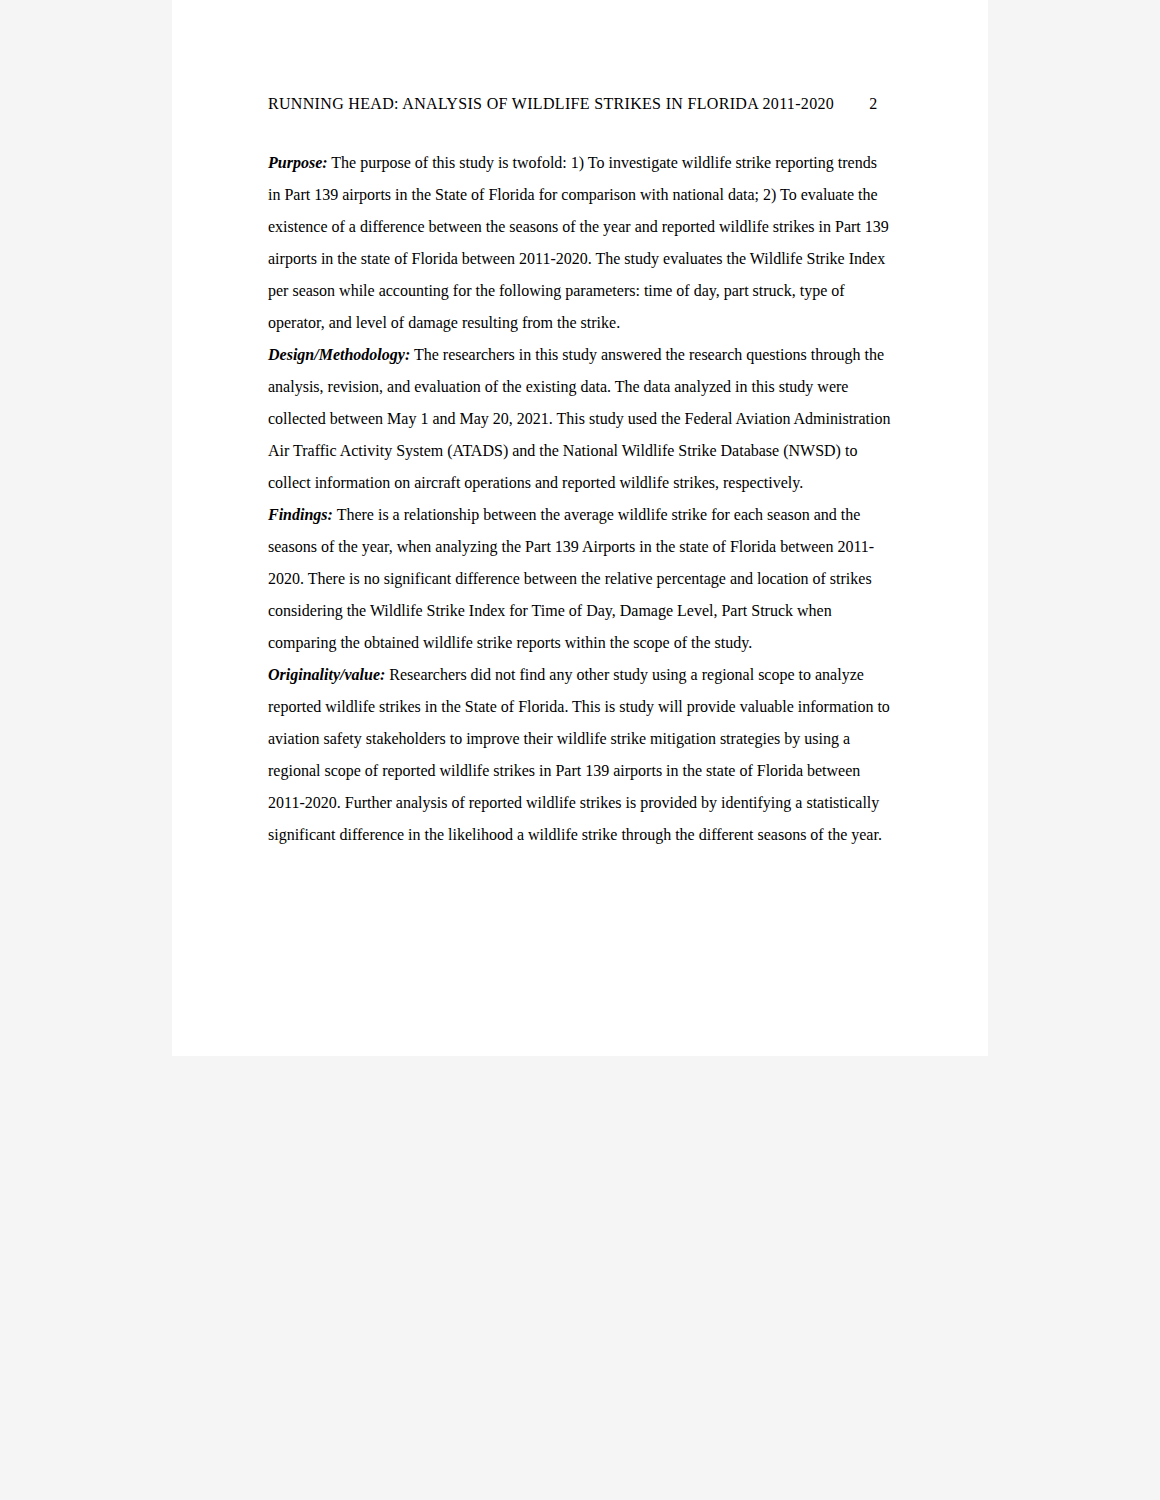Running head: Analysis of Wildlife Strikes in Florida 2011-2020 2
Purpose: The purpose of this study is twofold: 1) To investigate wildlife strike reporting trends in Part 139 airports in the State of Florida for comparison with national data; 2) To evaluate the existence of a difference between the seasons of the year and reported wildlife strikes in Part 139 airports in the state of Florida between 2011-2020. The study evaluates the Wildlife Strike Index per season while accounting for the following parameters: time of day, part struck, type of operator, and level of damage resulting from the strike.
Design/Methodology: The researchers in this study answered the research questions through the analysis, revision, and evaluation of the existing data. The data analyzed in this study were collected between May 1 and May 20, 2021. This study used the Federal Aviation Administration Air Traffic Activity System (ATADS) and the National Wildlife Strike Database (NWSD) to collect information on aircraft operations and reported wildlife strikes, respectively.
Findings: There is a relationship between the average wildlife strike for each season and the seasons of the year, when analyzing the Part 139 Airports in the state of Florida between 2011-2020. There is no significant difference between the relative percentage and location of strikes considering the Wildlife Strike Index for Time of Day, Damage Level, Part Struck when comparing the obtained wildlife strike reports within the scope of the study.
Originality/value: Researchers did not find any other study using a regional scope to analyze reported wildlife strikes in the State of Florida. This is study will provide valuable information to aviation safety stakeholders to improve their wildlife strike mitigation strategies by using a regional scope of reported wildlife strikes in Part 139 airports in the state of Florida between 2011-2020. Further analysis of reported wildlife strikes is provided by identifying a statistically significant difference in the likelihood a wildlife strike through the different seasons of the year.